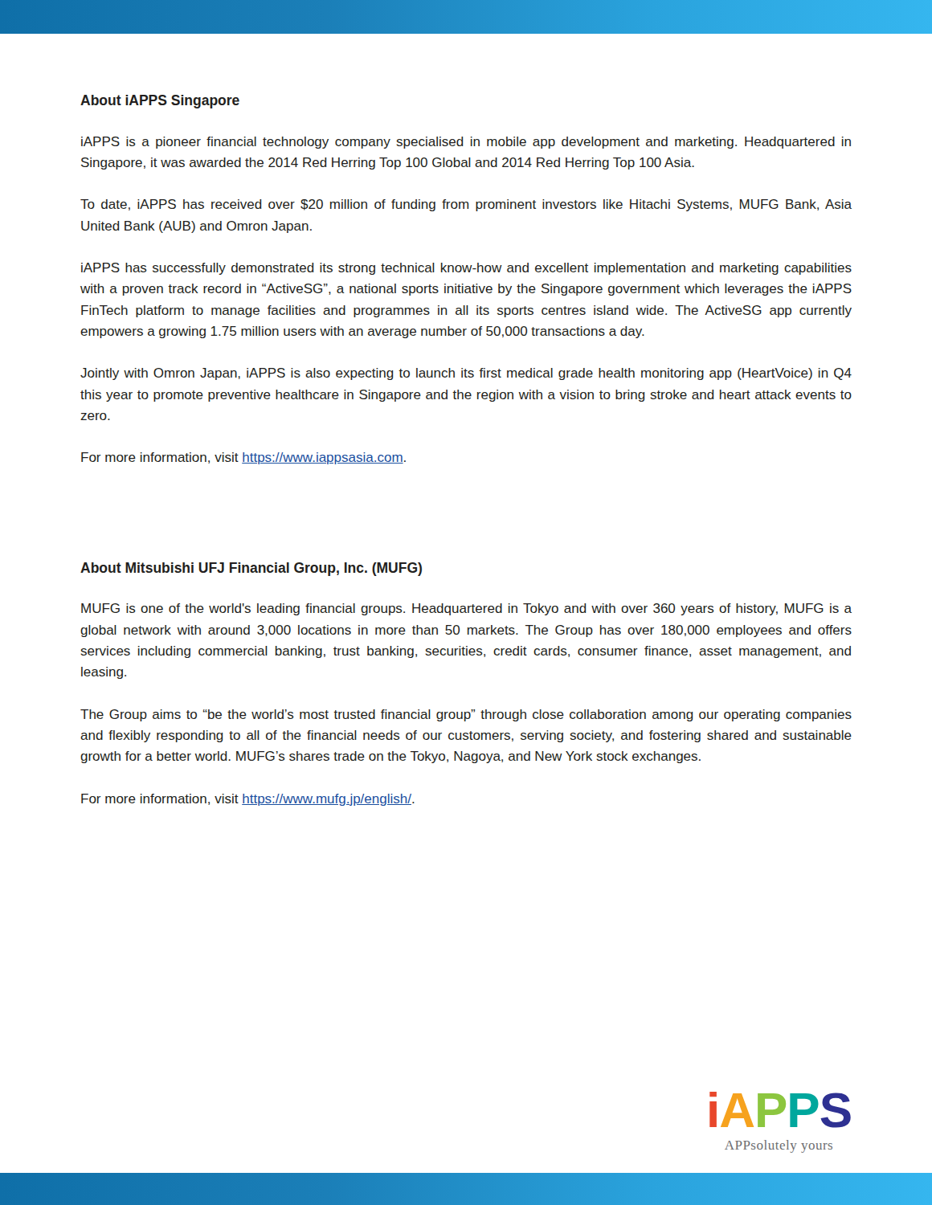About iAPPS Singapore
iAPPS is a pioneer financial technology company specialised in mobile app development and marketing. Headquartered in Singapore, it was awarded the 2014 Red Herring Top 100 Global and 2014 Red Herring Top 100 Asia.
To date, iAPPS has received over $20 million of funding from prominent investors like Hitachi Systems, MUFG Bank, Asia United Bank (AUB) and Omron Japan.
iAPPS has successfully demonstrated its strong technical know-how and excellent implementation and marketing capabilities with a proven track record in “ActiveSG”, a national sports initiative by the Singapore government which leverages the iAPPS FinTech platform to manage facilities and programmes in all its sports centres island wide. The ActiveSG app currently empowers a growing 1.75 million users with an average number of 50,000 transactions a day.
Jointly with Omron Japan, iAPPS is also expecting to launch its first medical grade health monitoring app (HeartVoice) in Q4 this year to promote preventive healthcare in Singapore and the region with a vision to bring stroke and heart attack events to zero.
For more information, visit https://www.iappsasia.com.
About Mitsubishi UFJ Financial Group, Inc. (MUFG)
MUFG is one of the world's leading financial groups. Headquartered in Tokyo and with over 360 years of history, MUFG is a global network with around 3,000 locations in more than 50 markets. The Group has over 180,000 employees and offers services including commercial banking, trust banking, securities, credit cards, consumer finance, asset management, and leasing.
The Group aims to “be the world’s most trusted financial group” through close collaboration among our operating companies and flexibly responding to all of the financial needs of our customers, serving society, and fostering shared and sustainable growth for a better world. MUFG’s shares trade on the Tokyo, Nagoya, and New York stock exchanges.
For more information, visit https://www.mufg.jp/english/.
iAPPS
APPsolutely yours